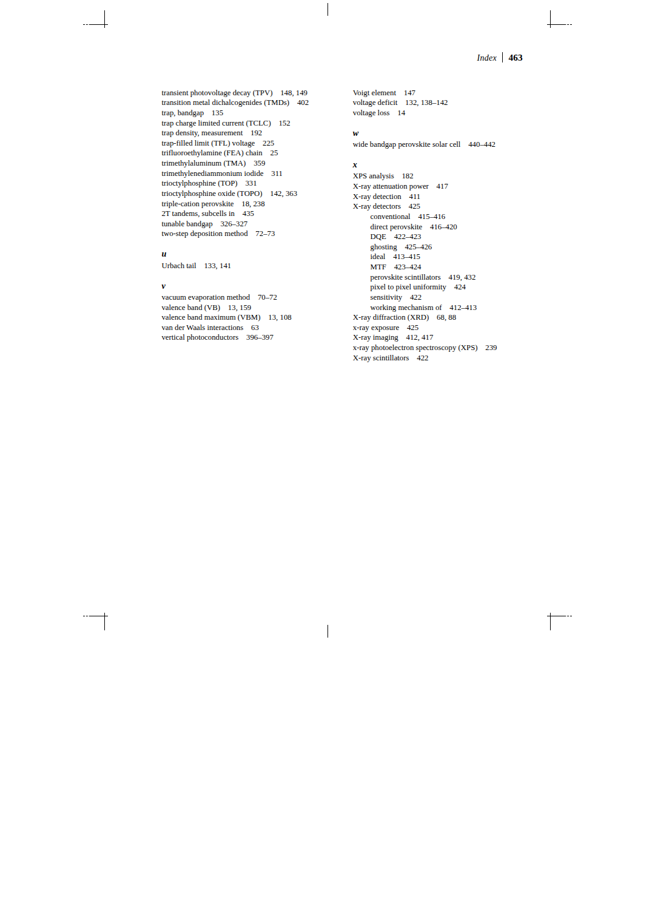Index 463
transient photovoltage decay (TPV) 148, 149
transition metal dichalcogenides (TMDs) 402
trap, bandgap 135
trap charge limited current (TCLC) 152
trap density, measurement 192
trap-filled limit (TFL) voltage 225
trifluoroethylamine (FEA) chain 25
trimethylaluminum (TMA) 359
trimethylenediammonium iodide 311
trioctylphosphine (TOP) 331
trioctylphosphine oxide (TOPO) 142, 363
triple-cation perovskite 18, 238
2T tandems, subcells in 435
tunable bandgap 326–327
two-step deposition method 72–73
u
Urbach tail 133, 141
v
vacuum evaporation method 70–72
valence band (VB) 13, 159
valence band maximum (VBM) 13, 108
van der Waals interactions 63
vertical photoconductors 396–397
Voigt element 147
voltage deficit 132, 138–142
voltage loss 14
w
wide bandgap perovskite solar cell 440–442
x
XPS analysis 182
X-ray attenuation power 417
X-ray detection 411
X-ray detectors 425
conventional 415–416
direct perovskite 416–420
DQE 422–423
ghosting 425–426
ideal 413–415
MTF 423–424
perovskite scintillators 419, 432
pixel to pixel uniformity 424
sensitivity 422
working mechanism of 412–413
X-ray diffraction (XRD) 68, 88
x-ray exposure 425
X-ray imaging 412, 417
x-ray photoelectron spectroscopy (XPS) 239
X-ray scintillators 422